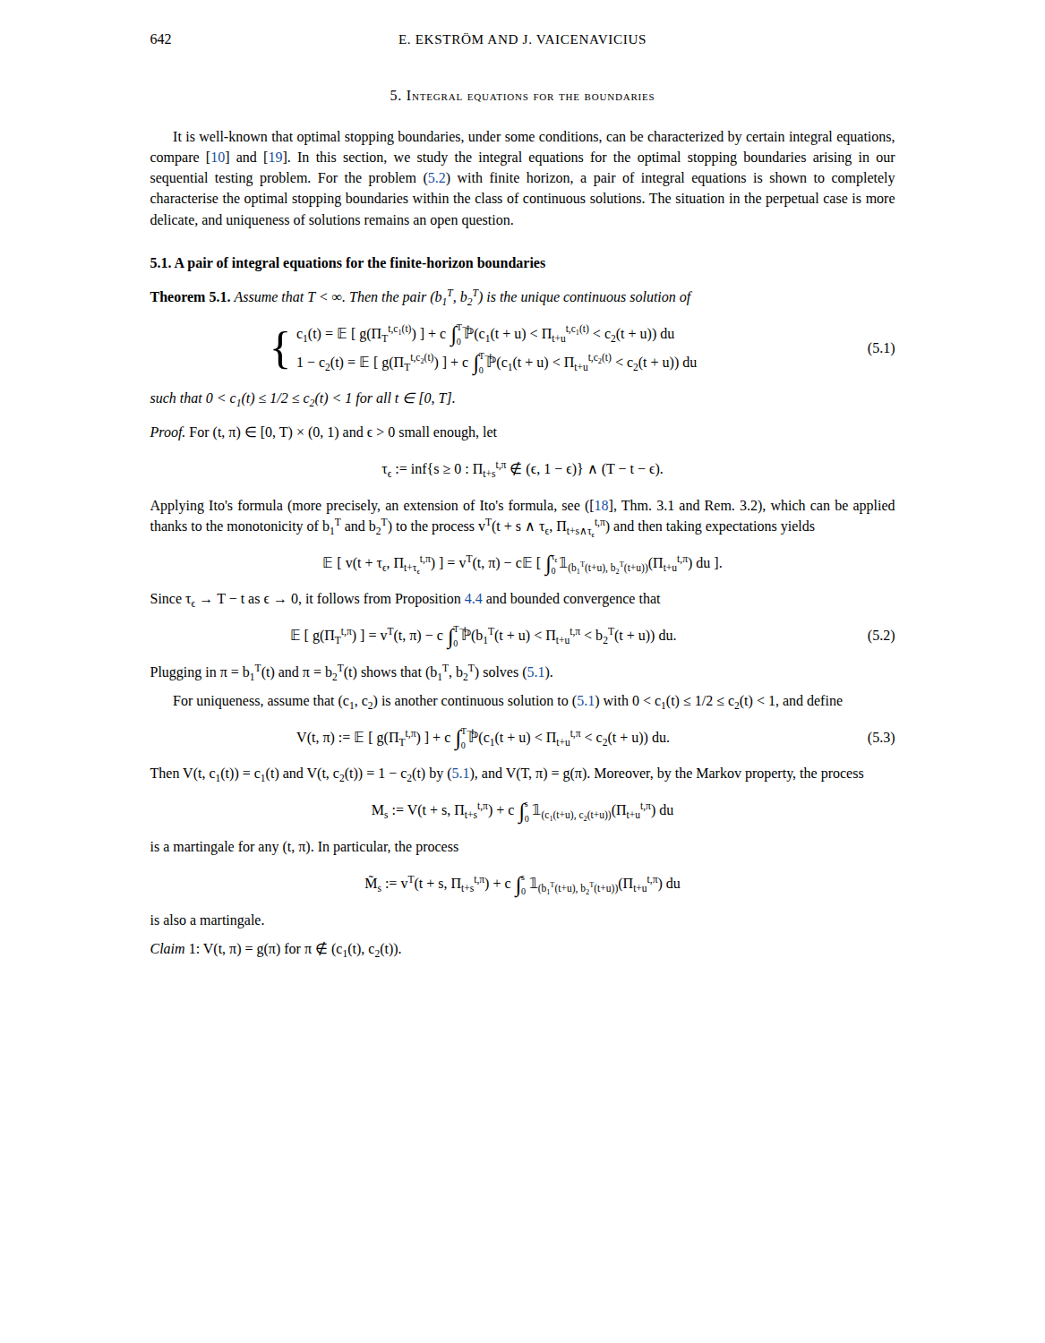642 E. EKSTRÖM AND J. VAICENAVICIUS 642
5. Integral equations for the boundaries
It is well-known that optimal stopping boundaries, under some conditions, can be characterized by certain integral equations, compare [10] and [19]. In this section, we study the integral equations for the optimal stopping boundaries arising in our sequential testing problem. For the problem (5.2) with finite horizon, a pair of integral equations is shown to completely characterise the optimal stopping boundaries within the class of continuous solutions. The situation in the perpetual case is more delicate, and uniqueness of solutions remains an open question.
5.1. A pair of integral equations for the finite-horizon boundaries
Theorem 5.1. Assume that T < ∞. Then the pair (b1T, b2T) is the unique continuous solution of
{ c1(t) = 𝔼 [ g(ΠTt,c1(t)) ] + c ∫T−t 0 ℙ(c1(t + u) < Πt+ut,c1(t) < c2(t + u)) du 1 − c2(t) = 𝔼 [ g(ΠTt,c2(t)) ] + c ∫T−t 0 ℙ(c1(t + u) < Πt+ut,c2(t) < c2(t + u)) du
(5.1)
such that 0 < c1(t) ≤ 1/2 ≤ c2(t) < 1 for all t ∈ [0, T].
Proof. For (t, π) ∈ [0, T) × (0, 1) and ϵ > 0 small enough, let
τϵ := inf{s ≥ 0 : Πt+st,π ∉ (ϵ, 1 − ϵ)} ∧ (T − t − ϵ).
Applying Ito's formula (more precisely, an extension of Ito's formula, see ([18], Thm. 3.1 and Rem. 3.2), which can be applied thanks to the monotonicity of b1T and b2T) to the process vT(t + s ∧ τϵ, Πt+s∧τϵt,π) and then taking expectations yields
𝔼 [ v(t + τϵ, Πt+τϵt,π) ] = vT(t, π) − c𝔼 [ ∫τϵ 0 𝟙(b1T(t+u), b2T(t+u))(Πt+ut,π) du ].
Since τϵ → T − t as ϵ → 0, it follows from Proposition 4.4 and bounded convergence that
𝔼 [ g(ΠTt,π) ] = vT(t, π) − c ∫T−t 0 ℙ(b1T(t + u) < Πt+ut,π < b2T(t + u)) du.
(5.2)
Plugging in π = b1T(t) and π = b2T(t) shows that (b1T, b2T) solves (5.1).
For uniqueness, assume that (c1, c2) is another continuous solution to (5.1) with 0 < c1(t) ≤ 1/2 ≤ c2(t) < 1, and define
V(t, π) := 𝔼 [ g(ΠTt,π) ] + c ∫T−t 0 ℙ(c1(t + u) < Πt+ut,π < c2(t + u)) du.
(5.3)
Then V(t, c1(t)) = c1(t) and V(t, c2(t)) = 1 − c2(t) by (5.1), and V(T, π) = g(π). Moreover, by the Markov property, the process
Ms := V(t + s, Πt+st,π) + c ∫s 0 𝟙(c1(t+u), c2(t+u))(Πt+ut,π) du
is a martingale for any (t, π). In particular, the process
M̃s := vT(t + s, Πt+st,π) + c ∫s 0 𝟙(b1T(t+u), b2T(t+u))(Πt+ut,π) du
is also a martingale.
Claim 1: V(t, π) = g(π) for π ∉ (c1(t), c2(t)).